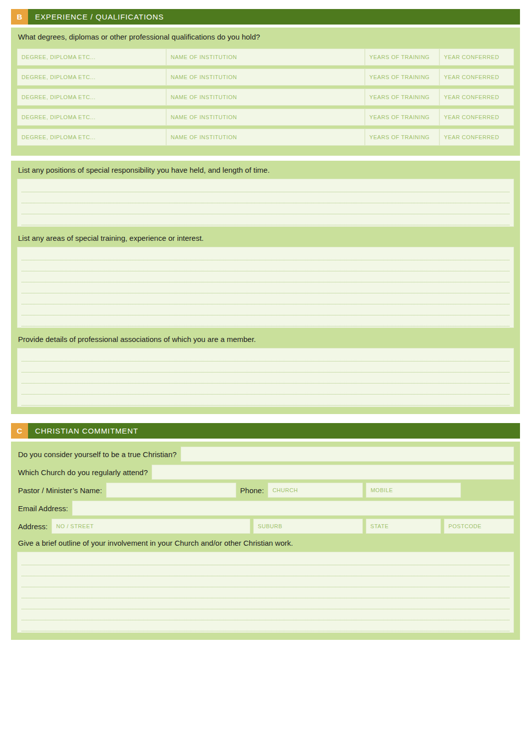B
Experience / Qualifications
What degrees, diplomas or other professional qualifications do you hold?
| Degree, Diploma etc... | Name of Institution | Years of Training | Year Conferred |
| Degree, Diploma etc... | Name of Institution | Years of Training | Year Conferred |
| Degree, Diploma etc... | Name of Institution | Years of Training | Year Conferred |
| Degree, Diploma etc... | Name of Institution | Years of Training | Year Conferred |
| Degree, Diploma etc... | Name of Institution | Years of Training | Year Conferred |
List any positions of special responsibility you have held, and length of time.
List any areas of special training, experience or interest.
Provide details of professional associations of which you are a member.
C
Christian Commitment
Do you consider yourself to be a true Christian?
Which Church do you regularly attend?
Pastor / Minister’s Name:
Phone:
Church
Mobile
Email Address:
Address:
No / Street
Suburb
State
Postcode
Give a brief outline of your involvement in your Church and/or other Christian work.